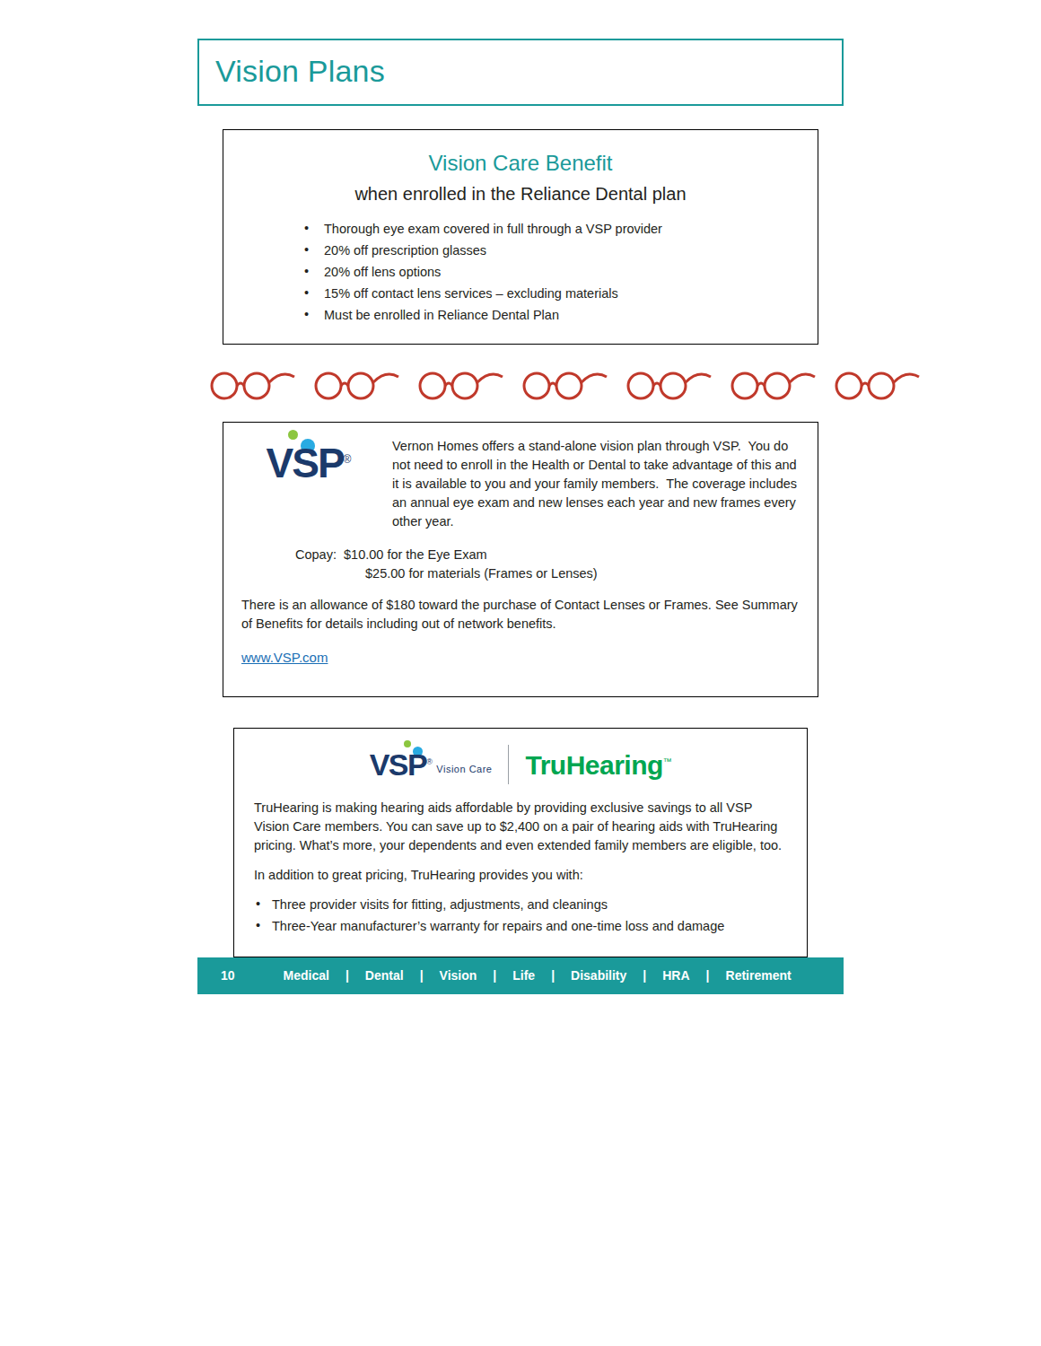Vision Plans
Vision Care Benefit
when enrolled in the Reliance Dental plan
Thorough eye exam covered in full through a VSP provider
20% off prescription glasses
20% off lens options
15% off contact lens services – excluding materials
Must be enrolled in Reliance Dental Plan
VSP®
Vernon Homes offers a stand-alone vision plan through VSP. You do not need to enroll in the Health or Dental to take advantage of this and it is available to you and your family members. The coverage includes an annual eye exam and new lenses each year and new frames every other year.
Copay: $10.00 for the Eye Exam
$25.00 for materials (Frames or Lenses)
There is an allowance of $180 toward the purchase of Contact Lenses or Frames. See Summary of Benefits for details including out of network benefits.
www.VSP.com
VSP®
Vision Care
TruHearing™
TruHearing is making hearing aids affordable by providing exclusive savings to all VSP Vision Care members. You can save up to $2,400 on a pair of hearing aids with TruHearing pricing. What’s more, your dependents and even extended family members are eligible, too.
In addition to great pricing, TruHearing provides you with:
Three provider visits for fitting, adjustments, and cleanings
Three-Year manufacturer’s warranty for repairs and one-time loss and damage
10
Medical| Dental| Vision| Life| Disability| HRA| Retirement